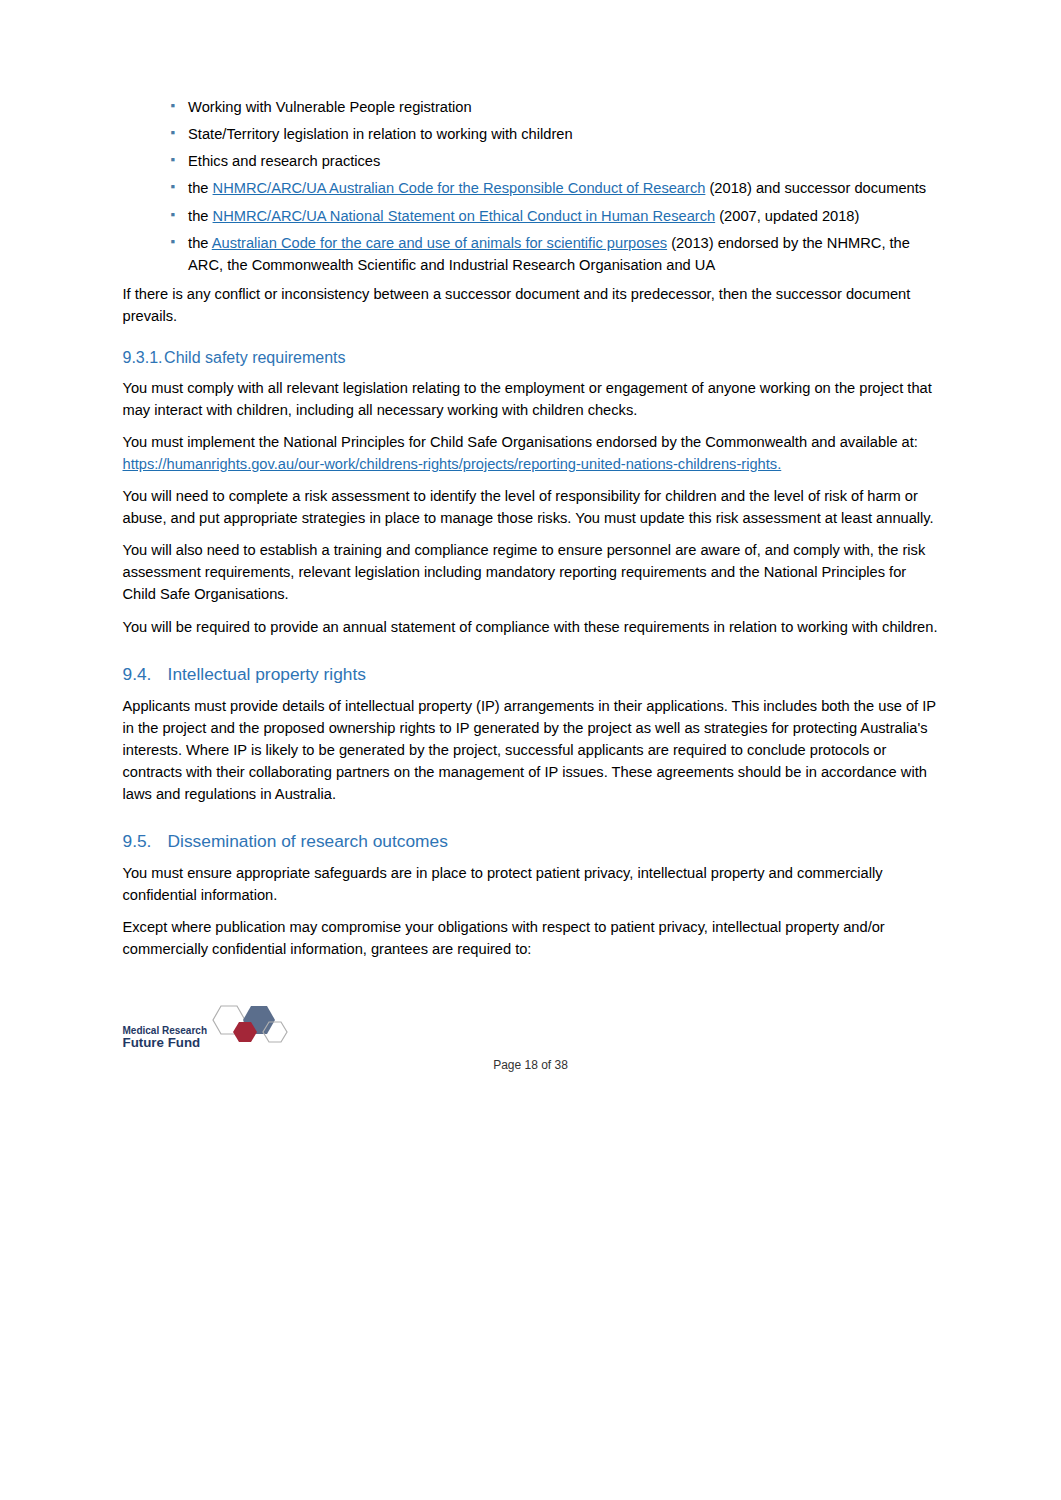Working with Vulnerable People registration
State/Territory legislation in relation to working with children
Ethics and research practices
the NHMRC/ARC/UA Australian Code for the Responsible Conduct of Research (2018) and successor documents
the NHMRC/ARC/UA National Statement on Ethical Conduct in Human Research (2007, updated 2018)
the Australian Code for the care and use of animals for scientific purposes (2013) endorsed by the NHMRC, the ARC, the Commonwealth Scientific and Industrial Research Organisation and UA
If there is any conflict or inconsistency between a successor document and its predecessor, then the successor document prevails.
9.3.1. Child safety requirements
You must comply with all relevant legislation relating to the employment or engagement of anyone working on the project that may interact with children, including all necessary working with children checks.
You must implement the National Principles for Child Safe Organisations endorsed by the Commonwealth and available at: https://humanrights.gov.au/our-work/childrens-rights/projects/reporting-united-nations-childrens-rights.
You will need to complete a risk assessment to identify the level of responsibility for children and the level of risk of harm or abuse, and put appropriate strategies in place to manage those risks. You must update this risk assessment at least annually.
You will also need to establish a training and compliance regime to ensure personnel are aware of, and comply with, the risk assessment requirements, relevant legislation including mandatory reporting requirements and the National Principles for Child Safe Organisations.
You will be required to provide an annual statement of compliance with these requirements in relation to working with children.
9.4. Intellectual property rights
Applicants must provide details of intellectual property (IP) arrangements in their applications. This includes both the use of IP in the project and the proposed ownership rights to IP generated by the project as well as strategies for protecting Australia's interests. Where IP is likely to be generated by the project, successful applicants are required to conclude protocols or contracts with their collaborating partners on the management of IP issues. These agreements should be in accordance with laws and regulations in Australia.
9.5. Dissemination of research outcomes
You must ensure appropriate safeguards are in place to protect patient privacy, intellectual property and commercially confidential information.
Except where publication may compromise your obligations with respect to patient privacy, intellectual property and/or commercially confidential information, grantees are required to:
Medical Research Future Fund
Page 18 of 38